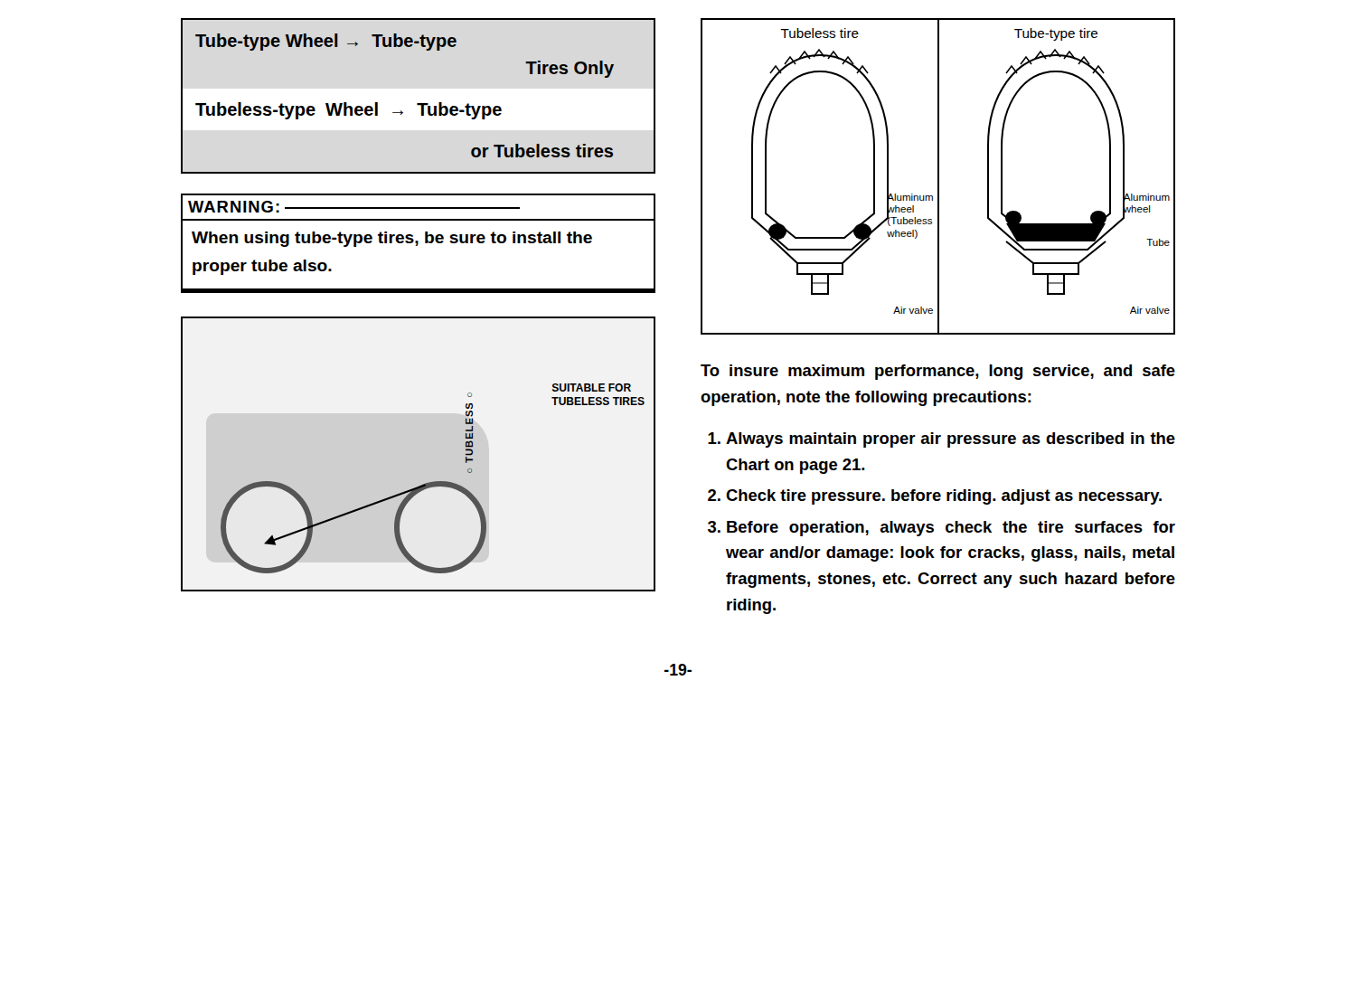Tube-type Wheel → Tube-type Tires Only
Tubeless-type Wheel → Tube-type
or Tubeless tires
WARNING:
When using tube-type tires, be sure to install the proper tube also.
○ TUBELESS ○
SUITABLE FOR
TUBELESS TIRES
Tubeless tire
Aluminum
wheel
(Tubeless
wheel)
Air valve
Tube-type tire
Aluminum
wheel
Tube
Air valve
To insure maximum performance, long service, and safe operation, note the following precautions:
Always maintain proper air pressure as described in the Chart on page 21.
Check tire pressure. before riding. adjust as necessary.
Before operation, always check the tire surfaces for wear and/or damage: look for cracks, glass, nails, metal fragments, stones, etc. Correct any such hazard before riding.
-19-